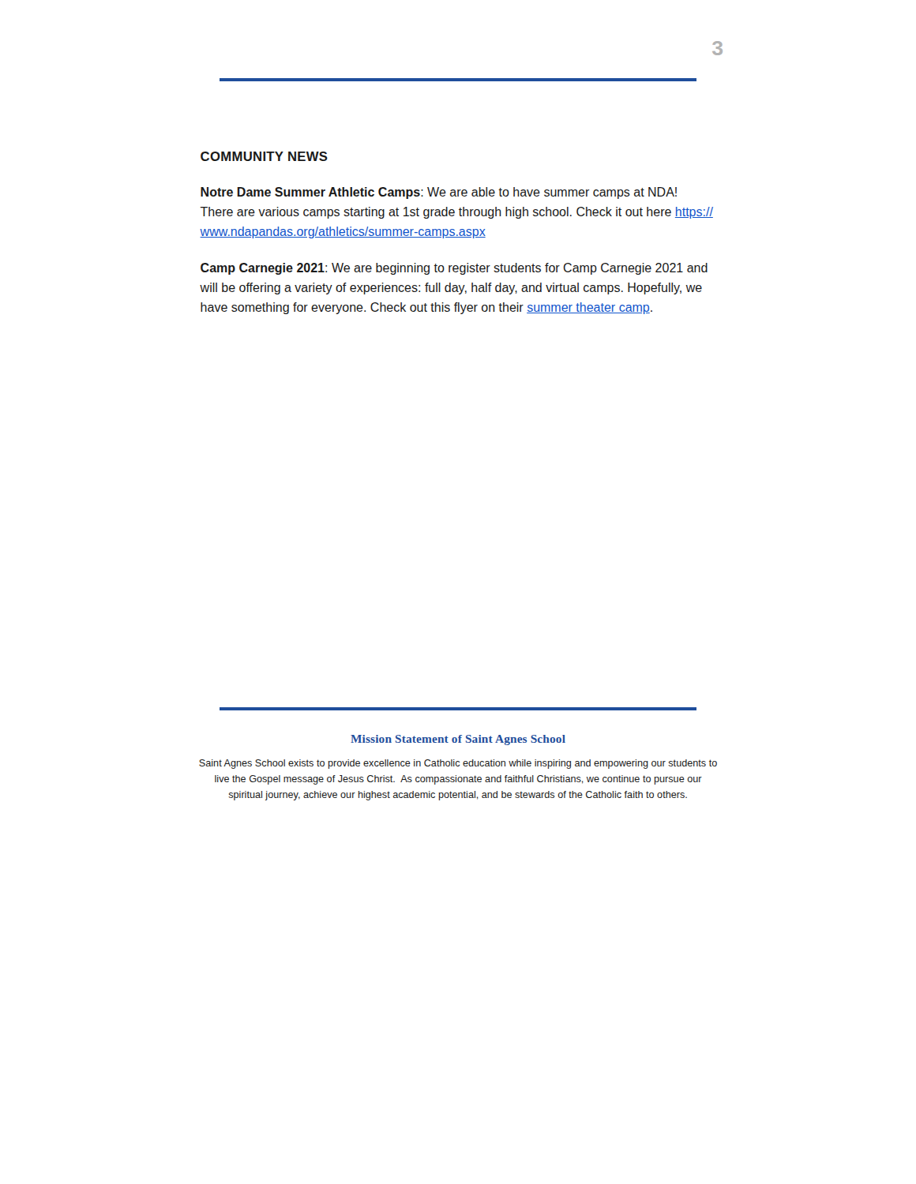3
COMMUNITY NEWS
Notre Dame Summer Athletic Camps: We are able to have summer camps at NDA! There are various camps starting at 1st grade through high school. Check it out here https://www.ndapandas.org/athletics/summer-camps.aspx
Camp Carnegie 2021: We are beginning to register students for Camp Carnegie 2021 and will be offering a variety of experiences: full day, half day, and virtual camps. Hopefully, we have something for everyone. Check out this flyer on their summer theater camp.
Mission Statement of Saint Agnes School
Saint Agnes School exists to provide excellence in Catholic education while inspiring and empowering our students to live the Gospel message of Jesus Christ. As compassionate and faithful Christians, we continue to pursue our spiritual journey, achieve our highest academic potential, and be stewards of the Catholic faith to others.